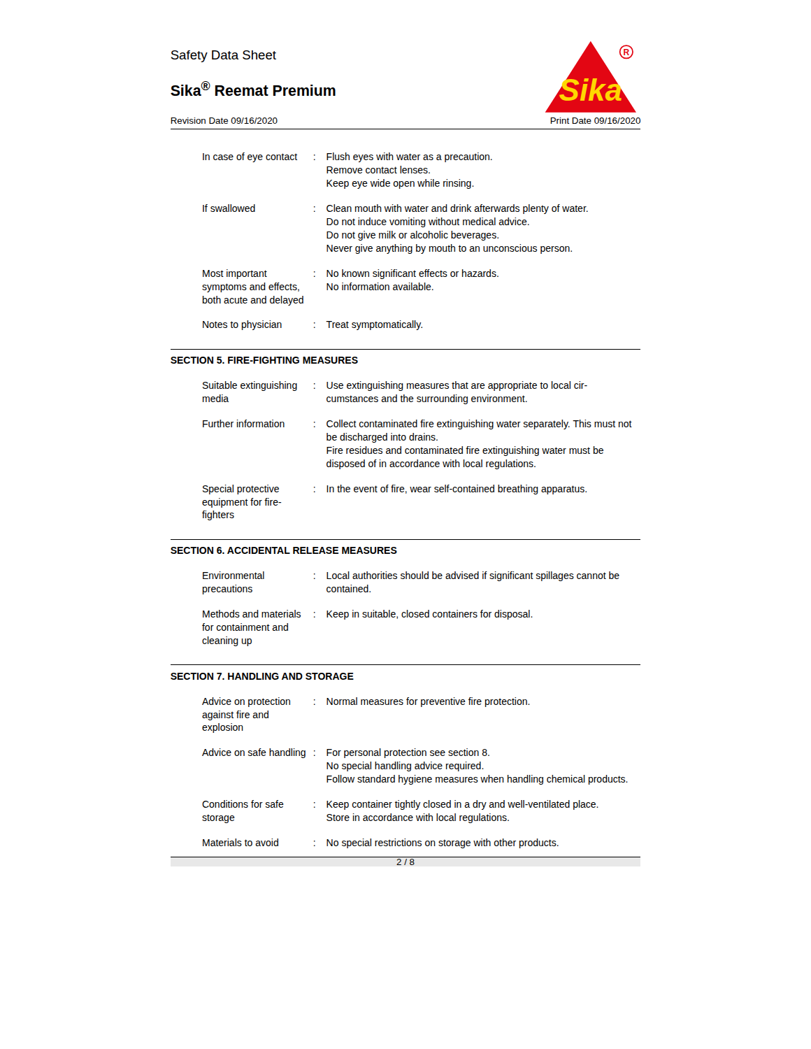Sika R
Safety Data Sheet
Sika® Reemat Premium
Revision Date 09/16/2020 Print Date 09/16/2020
| In case of eye contact | : | Flush eyes with water as a precaution. Remove contact lenses. Keep eye wide open while rinsing. |
| If swallowed | : | Clean mouth with water and drink afterwards plenty of water. Do not induce vomiting without medical advice. Do not give milk or alcoholic beverages. Never give anything by mouth to an unconscious person. |
| Most important symptoms and effects, both acute and delayed | : | No known significant effects or hazards. No information available. |
| Notes to physician | : | Treat symptomatically. |
SECTION 5. FIRE-FIGHTING MEASURES
| Suitable extinguishing media | : | Use extinguishing measures that are appropriate to local cir- cumstances and the surrounding environment. |
| Further information | : | Collect contaminated fire extinguishing water separately. This must not be discharged into drains. Fire residues and contaminated fire extinguishing water must be disposed of in accordance with local regulations. |
| Special protective equipment for fire-fighters | : | In the event of fire, wear self-contained breathing apparatus. |
SECTION 6. ACCIDENTAL RELEASE MEASURES
| Environmental precautions | : | Local authorities should be advised if significant spillages cannot be contained. |
| Methods and materials for containment and cleaning up | : | Keep in suitable, closed containers for disposal. |
SECTION 7. HANDLING AND STORAGE
| Advice on protection against fire and explosion | : | Normal measures for preventive fire protection. |
| Advice on safe handling | : | For personal protection see section 8. No special handling advice required. Follow standard hygiene measures when handling chemical products. |
| Conditions for safe storage | : | Keep container tightly closed in a dry and well-ventilated place. Store in accordance with local regulations. |
| Materials to avoid | : | No special restrictions on storage with other products. |
2 / 8